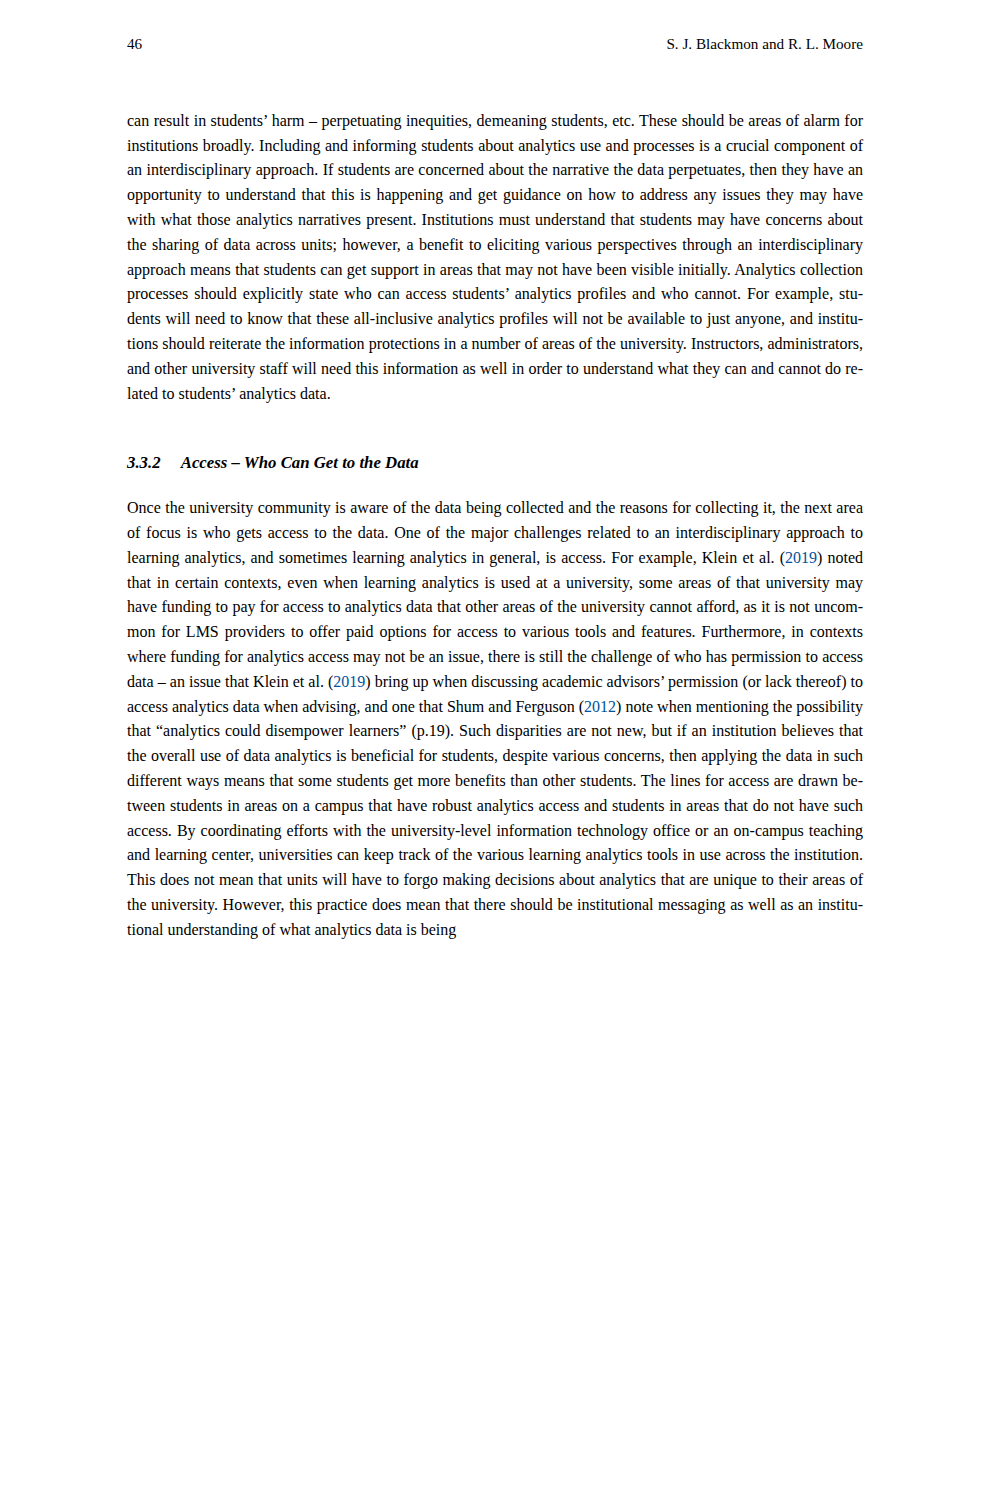46 S. J. Blackmon and R. L. Moore
can result in students’ harm – perpetuating inequities, demeaning students, etc. These should be areas of alarm for institutions broadly. Including and informing students about analytics use and processes is a crucial component of an interdisciplinary approach. If students are concerned about the narrative the data perpetuates, then they have an opportunity to understand that this is happening and get guidance on how to address any issues they may have with what those analytics narratives present. Institutions must understand that students may have concerns about the sharing of data across units; however, a benefit to eliciting various perspectives through an interdisciplinary approach means that students can get support in areas that may not have been visible initially. Analytics collection processes should explicitly state who can access students’ analytics profiles and who cannot. For example, students will need to know that these all-inclusive analytics profiles will not be available to just anyone, and institutions should reiterate the information protections in a number of areas of the university. Instructors, administrators, and other university staff will need this information as well in order to understand what they can and cannot do related to students’ analytics data.
3.3.2 Access – Who Can Get to the Data
Once the university community is aware of the data being collected and the reasons for collecting it, the next area of focus is who gets access to the data. One of the major challenges related to an interdisciplinary approach to learning analytics, and sometimes learning analytics in general, is access. For example, Klein et al. (2019) noted that in certain contexts, even when learning analytics is used at a university, some areas of that university may have funding to pay for access to analytics data that other areas of the university cannot afford, as it is not uncommon for LMS providers to offer paid options for access to various tools and features. Furthermore, in contexts where funding for analytics access may not be an issue, there is still the challenge of who has permission to access data – an issue that Klein et al. (2019) bring up when discussing academic advisors’ permission (or lack thereof) to access analytics data when advising, and one that Shum and Ferguson (2012) note when mentioning the possibility that “analytics could disempower learners” (p.19). Such disparities are not new, but if an institution believes that the overall use of data analytics is beneficial for students, despite various concerns, then applying the data in such different ways means that some students get more benefits than other students. The lines for access are drawn between students in areas on a campus that have robust analytics access and students in areas that do not have such access. By coordinating efforts with the university-level information technology office or an on-campus teaching and learning center, universities can keep track of the various learning analytics tools in use across the institution. This does not mean that units will have to forgo making decisions about analytics that are unique to their areas of the university. However, this practice does mean that there should be institutional messaging as well as an institutional understanding of what analytics data is being